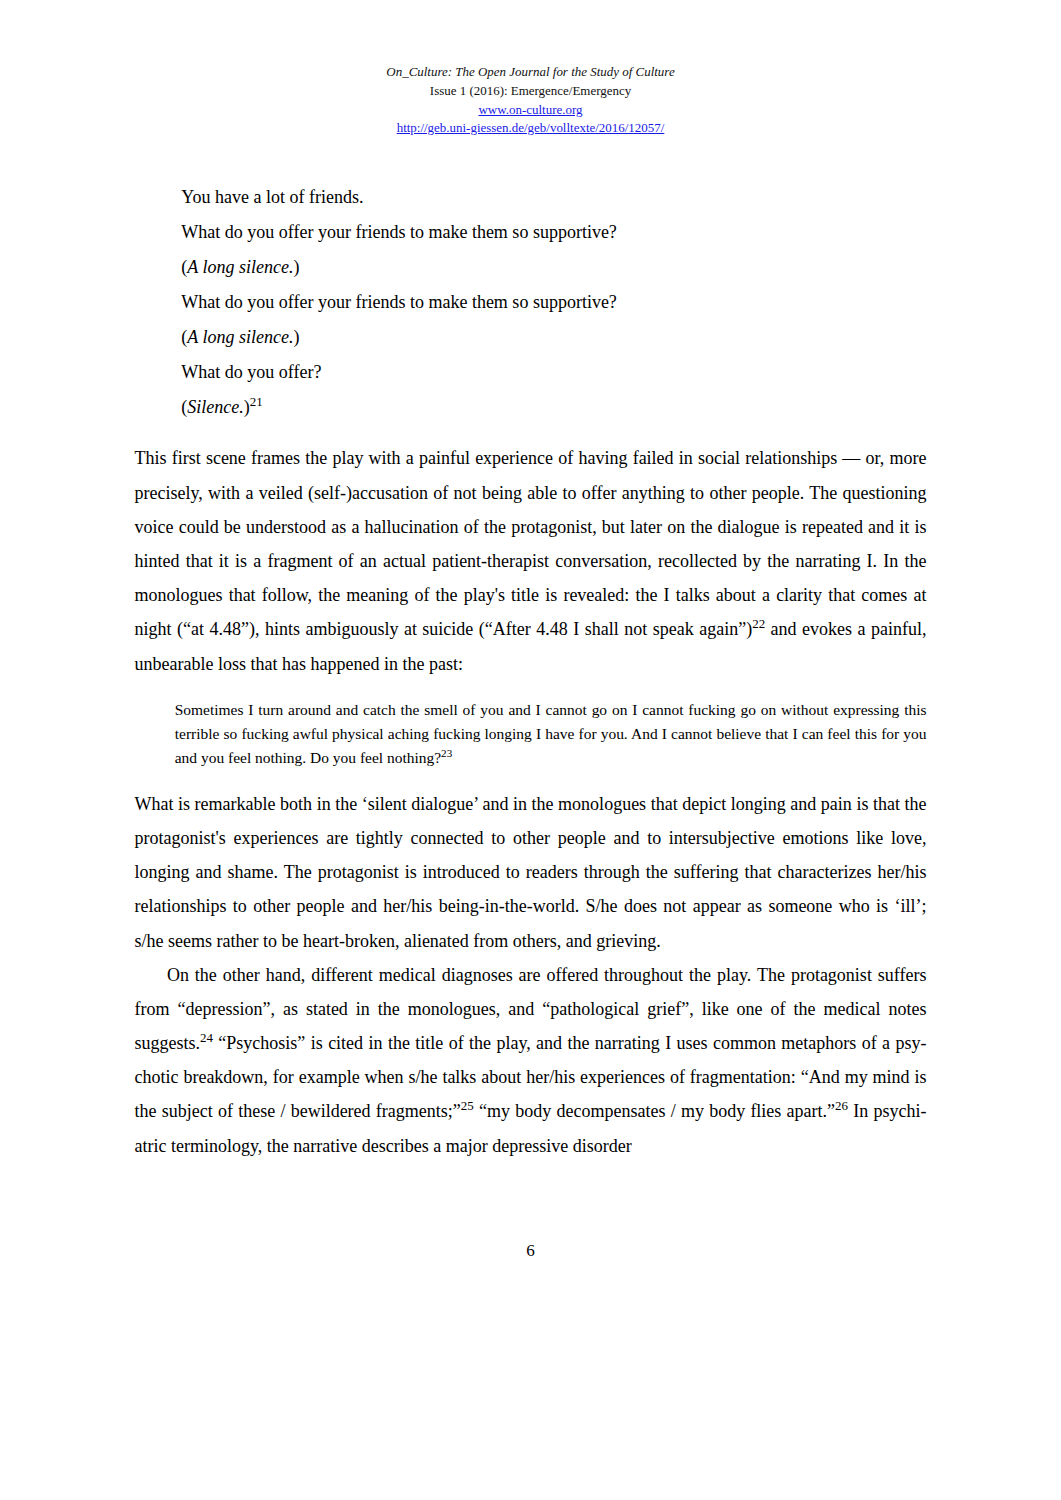On_Culture: The Open Journal for the Study of Culture
Issue 1 (2016): Emergence/Emergency www.on-culture.org http://geb.uni-giessen.de/geb/volltexte/2016/12057/
You have a lot of friends.
What do you offer your friends to make them so supportive?
(A long silence.)
What do you offer your friends to make them so supportive?
(A long silence.)
What do you offer?
(Silence.)21
This first scene frames the play with a painful experience of having failed in social relationships — or, more precisely, with a veiled (self-)accusation of not being able to offer anything to other people. The questioning voice could be understood as a hallucination of the protagonist, but later on the dialogue is repeated and it is hinted that it is a fragment of an actual patient-therapist conversation, recollected by the narrating I. In the monologues that follow, the meaning of the play's title is revealed: the I talks about a clarity that comes at night (“at 4.48”), hints ambiguously at suicide (“After 4.48 I shall not speak again”)22 and evokes a painful, unbearable loss that has happened in the past:
Sometimes I turn around and catch the smell of you and I cannot go on I cannot fucking go on without expressing this terrible so fucking awful physical aching fucking longing I have for you. And I cannot believe that I can feel this for you and you feel nothing. Do you feel nothing?23
What is remarkable both in the ‘silent dialogue’ and in the monologues that depict longing and pain is that the protagonist's experiences are tightly connected to other people and to intersubjective emotions like love, longing and shame. The protagonist is introduced to readers through the suffering that characterizes her/his relationships to other people and her/his being-in-the-world. S/he does not appear as someone who is ‘ill’; s/he seems rather to be heart-broken, alienated from others, and grieving.
On the other hand, different medical diagnoses are offered throughout the play. The protagonist suffers from “depression”, as stated in the monologues, and “pathological grief”, like one of the medical notes suggests.24 “Psychosis” is cited in the title of the play, and the narrating I uses common metaphors of a psychotic breakdown, for example when s/he talks about her/his experiences of fragmentation: “And my mind is the subject of these / bewildered fragments;”25 “my body decompensates / my body flies apart.”26 In psychiatric terminology, the narrative describes a major depressive disorder
6